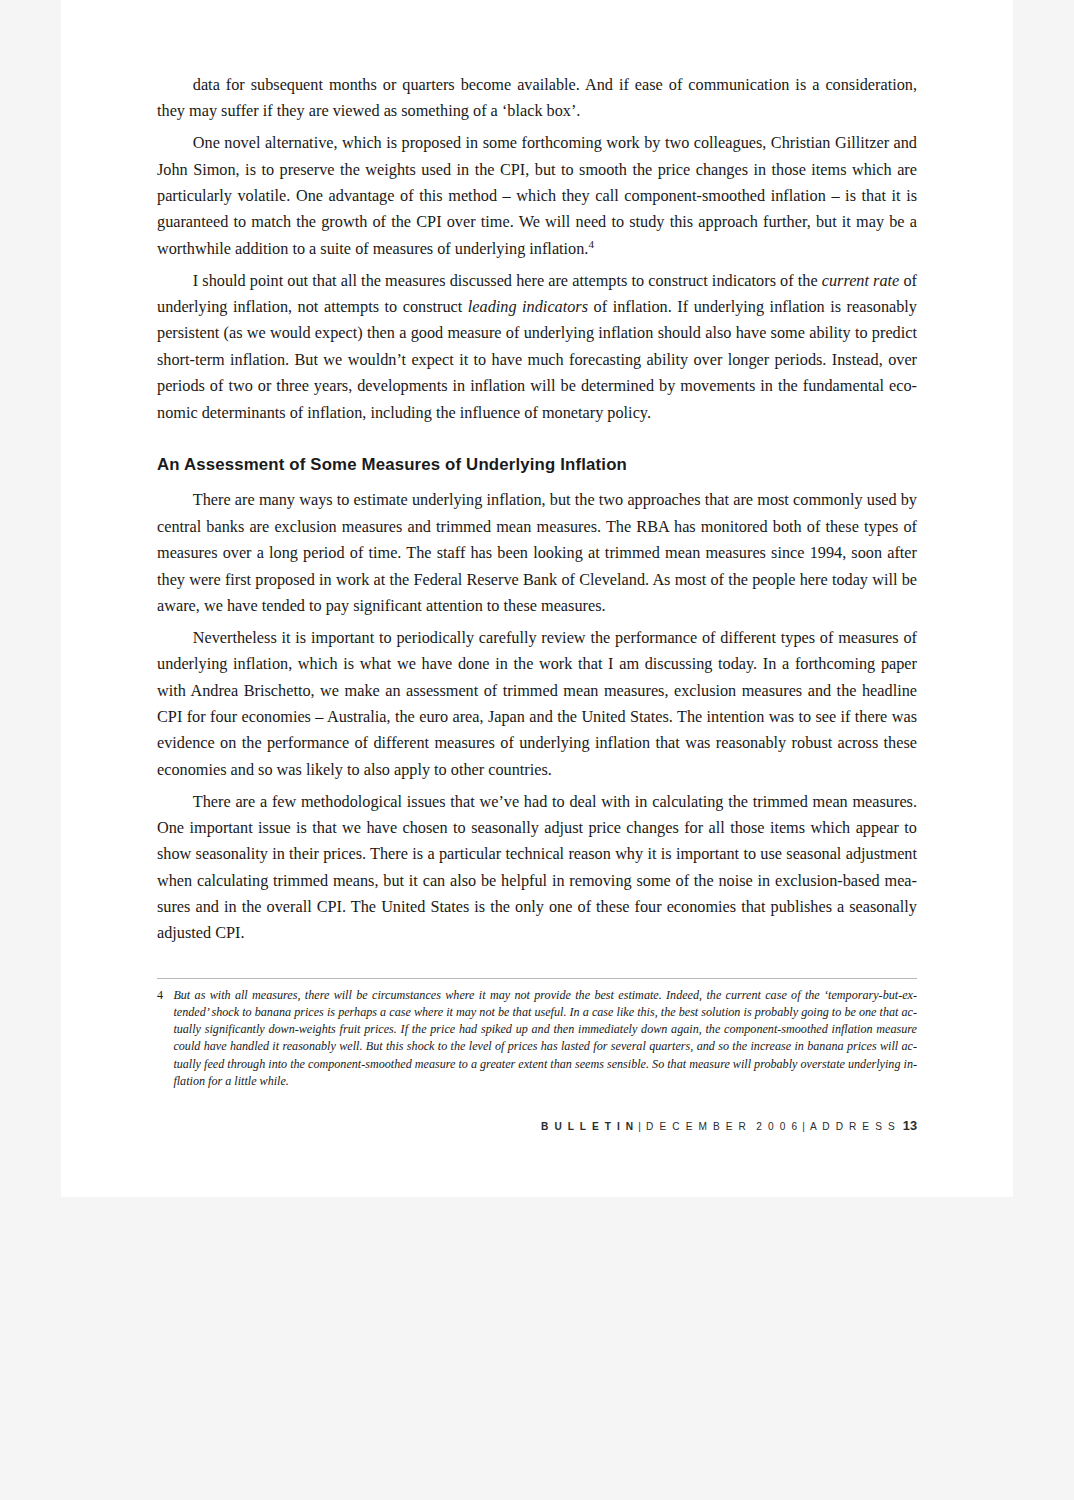data for subsequent months or quarters become available. And if ease of communication is a consideration, they may suffer if they are viewed as something of a ‘black box’.
One novel alternative, which is proposed in some forthcoming work by two colleagues, Christian Gillitzer and John Simon, is to preserve the weights used in the CPI, but to smooth the price changes in those items which are particularly volatile. One advantage of this method – which they call component-smoothed inflation – is that it is guaranteed to match the growth of the CPI over time. We will need to study this approach further, but it may be a worthwhile addition to a suite of measures of underlying inflation.4
I should point out that all the measures discussed here are attempts to construct indicators of the current rate of underlying inflation, not attempts to construct leading indicators of inflation. If underlying inflation is reasonably persistent (as we would expect) then a good measure of underlying inflation should also have some ability to predict short-term inflation. But we wouldn’t expect it to have much forecasting ability over longer periods. Instead, over periods of two or three years, developments in inflation will be determined by movements in the fundamental economic determinants of inflation, including the influence of monetary policy.
An Assessment of Some Measures of Underlying Inflation
There are many ways to estimate underlying inflation, but the two approaches that are most commonly used by central banks are exclusion measures and trimmed mean measures. The RBA has monitored both of these types of measures over a long period of time. The staff has been looking at trimmed mean measures since 1994, soon after they were first proposed in work at the Federal Reserve Bank of Cleveland. As most of the people here today will be aware, we have tended to pay significant attention to these measures.
Nevertheless it is important to periodically carefully review the performance of different types of measures of underlying inflation, which is what we have done in the work that I am discussing today. In a forthcoming paper with Andrea Brischetto, we make an assessment of trimmed mean measures, exclusion measures and the headline CPI for four economies – Australia, the euro area, Japan and the United States. The intention was to see if there was evidence on the performance of different measures of underlying inflation that was reasonably robust across these economies and so was likely to also apply to other countries.
There are a few methodological issues that we’ve had to deal with in calculating the trimmed mean measures. One important issue is that we have chosen to seasonally adjust price changes for all those items which appear to show seasonality in their prices. There is a particular technical reason why it is important to use seasonal adjustment when calculating trimmed means, but it can also be helpful in removing some of the noise in exclusion-based measures and in the overall CPI. The United States is the only one of these four economies that publishes a seasonally adjusted CPI.
4 But as with all measures, there will be circumstances where it may not provide the best estimate. Indeed, the current case of the ‘temporary-but-extended’ shock to banana prices is perhaps a case where it may not be that useful. In a case like this, the best solution is probably going to be one that actually significantly down-weights fruit prices. If the price had spiked up and then immediately down again, the component-smoothed inflation measure could have handled it reasonably well. But this shock to the level of prices has lasted for several quarters, and so the increase in banana prices will actually feed through into the component-smoothed measure to a greater extent than seems sensible. So that measure will probably overstate underlying inflation for a little while.
B U L L E T I N|D E C E M B E R 2 0 0 6|A D D R E S S13